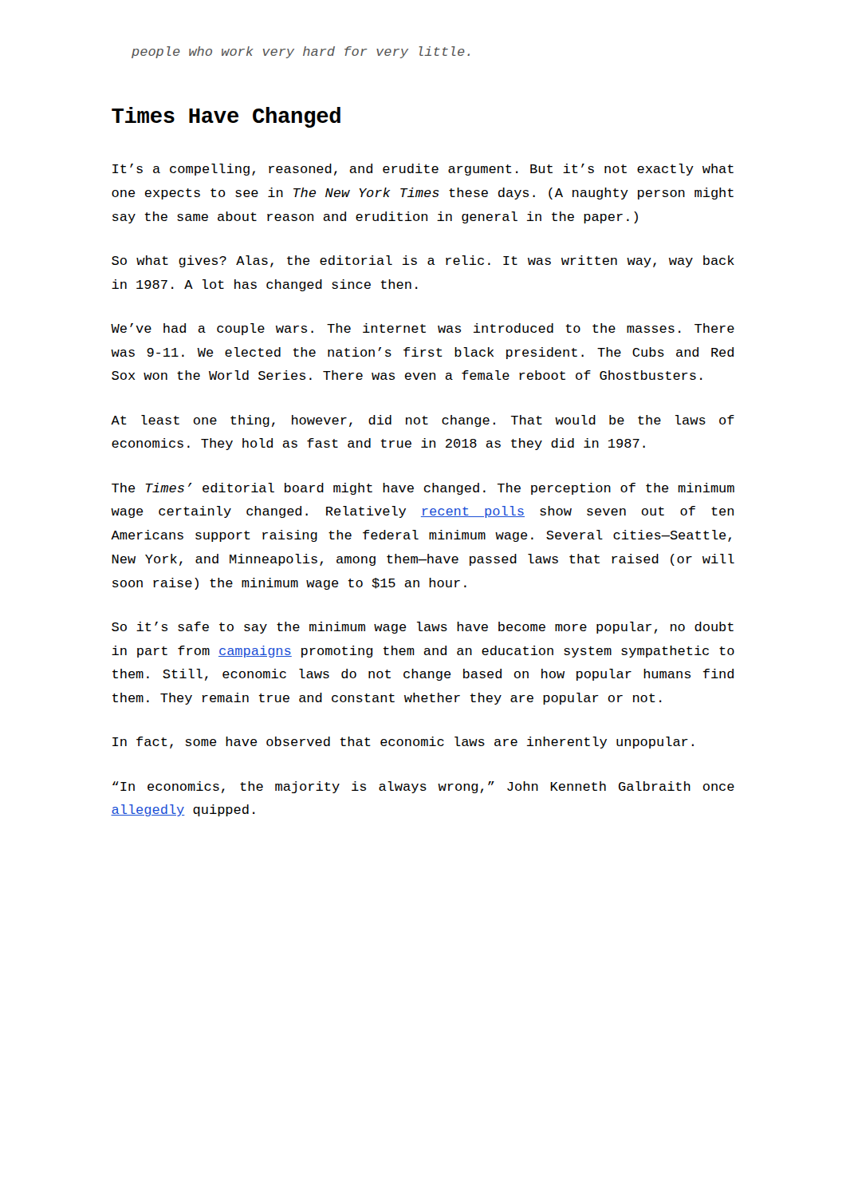people who work very hard for very little.
Times Have Changed
It’s a compelling, reasoned, and erudite argument. But it’s not exactly what one expects to see in The New York Times these days. (A naughty person might say the same about reason and erudition in general in the paper.)
So what gives? Alas, the editorial is a relic. It was written way, way back in 1987. A lot has changed since then.
We’ve had a couple wars. The internet was introduced to the masses. There was 9-11. We elected the nation’s first black president. The Cubs and Red Sox won the World Series. There was even a female reboot of Ghostbusters.
At least one thing, however, did not change. That would be the laws of economics. They hold as fast and true in 2018 as they did in 1987.
The Times’ editorial board might have changed. The perception of the minimum wage certainly changed. Relatively recent polls show seven out of ten Americans support raising the federal minimum wage. Several cities—Seattle, New York, and Minneapolis, among them—have passed laws that raised (or will soon raise) the minimum wage to $15 an hour.
So it’s safe to say the minimum wage laws have become more popular, no doubt in part from campaigns promoting them and an education system sympathetic to them. Still, economic laws do not change based on how popular humans find them. They remain true and constant whether they are popular or not.
In fact, some have observed that economic laws are inherently unpopular.
“In economics, the majority is always wrong,” John Kenneth Galbraith once allegedly quipped.